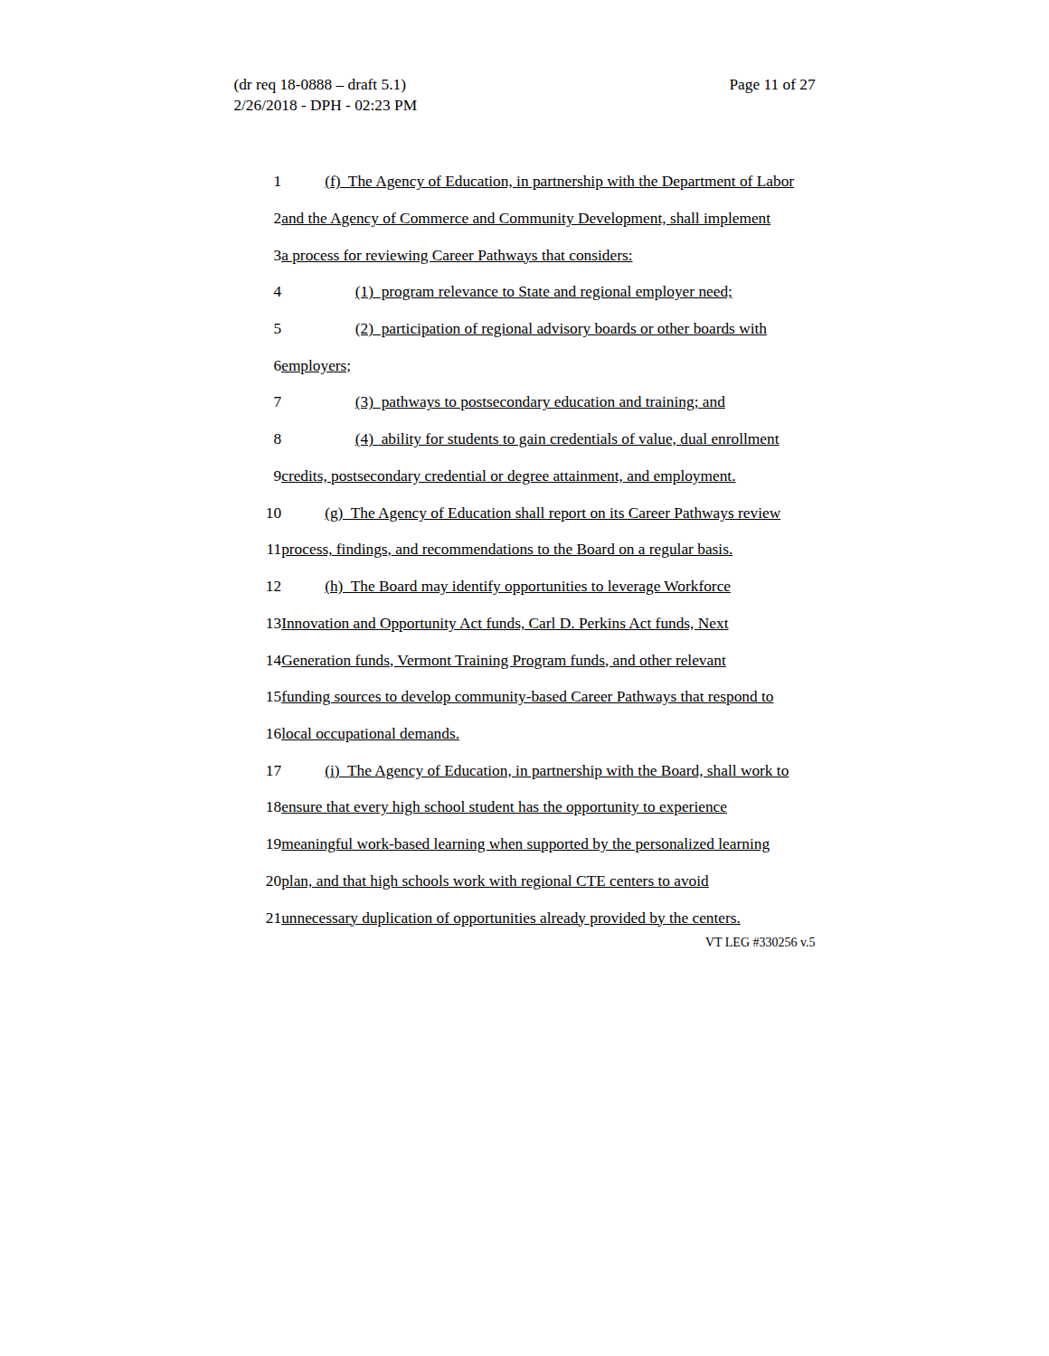(dr req 18-0888 – draft 5.1) 2/26/2018 - DPH - 02:23 PM
Page 11 of 27
| 1 | (f) The Agency of Education, in partnership with the Department of Labor |
| 2 | and the Agency of Commerce and Community Development, shall implement |
| 3 | a process for reviewing Career Pathways that considers: |
| 4 | (1) program relevance to State and regional employer need; |
| 5 | (2) participation of regional advisory boards or other boards with |
| 6 | employers; |
| 7 | (3) pathways to postsecondary education and training; and |
| 8 | (4) ability for students to gain credentials of value, dual enrollment |
| 9 | credits, postsecondary credential or degree attainment, and employment. |
| 10 | (g) The Agency of Education shall report on its Career Pathways review |
| 11 | process, findings, and recommendations to the Board on a regular basis. |
| 12 | (h) The Board may identify opportunities to leverage Workforce |
| 13 | Innovation and Opportunity Act funds, Carl D. Perkins Act funds, Next |
| 14 | Generation funds, Vermont Training Program funds, and other relevant |
| 15 | funding sources to develop community-based Career Pathways that respond to |
| 16 | local occupational demands. |
| 17 | (i) The Agency of Education, in partnership with the Board, shall work to |
| 18 | ensure that every high school student has the opportunity to experience |
| 19 | meaningful work-based learning when supported by the personalized learning |
| 20 | plan, and that high schools work with regional CTE centers to avoid |
| 21 | unnecessary duplication of opportunities already provided by the centers. |
VT LEG #330256 v.5